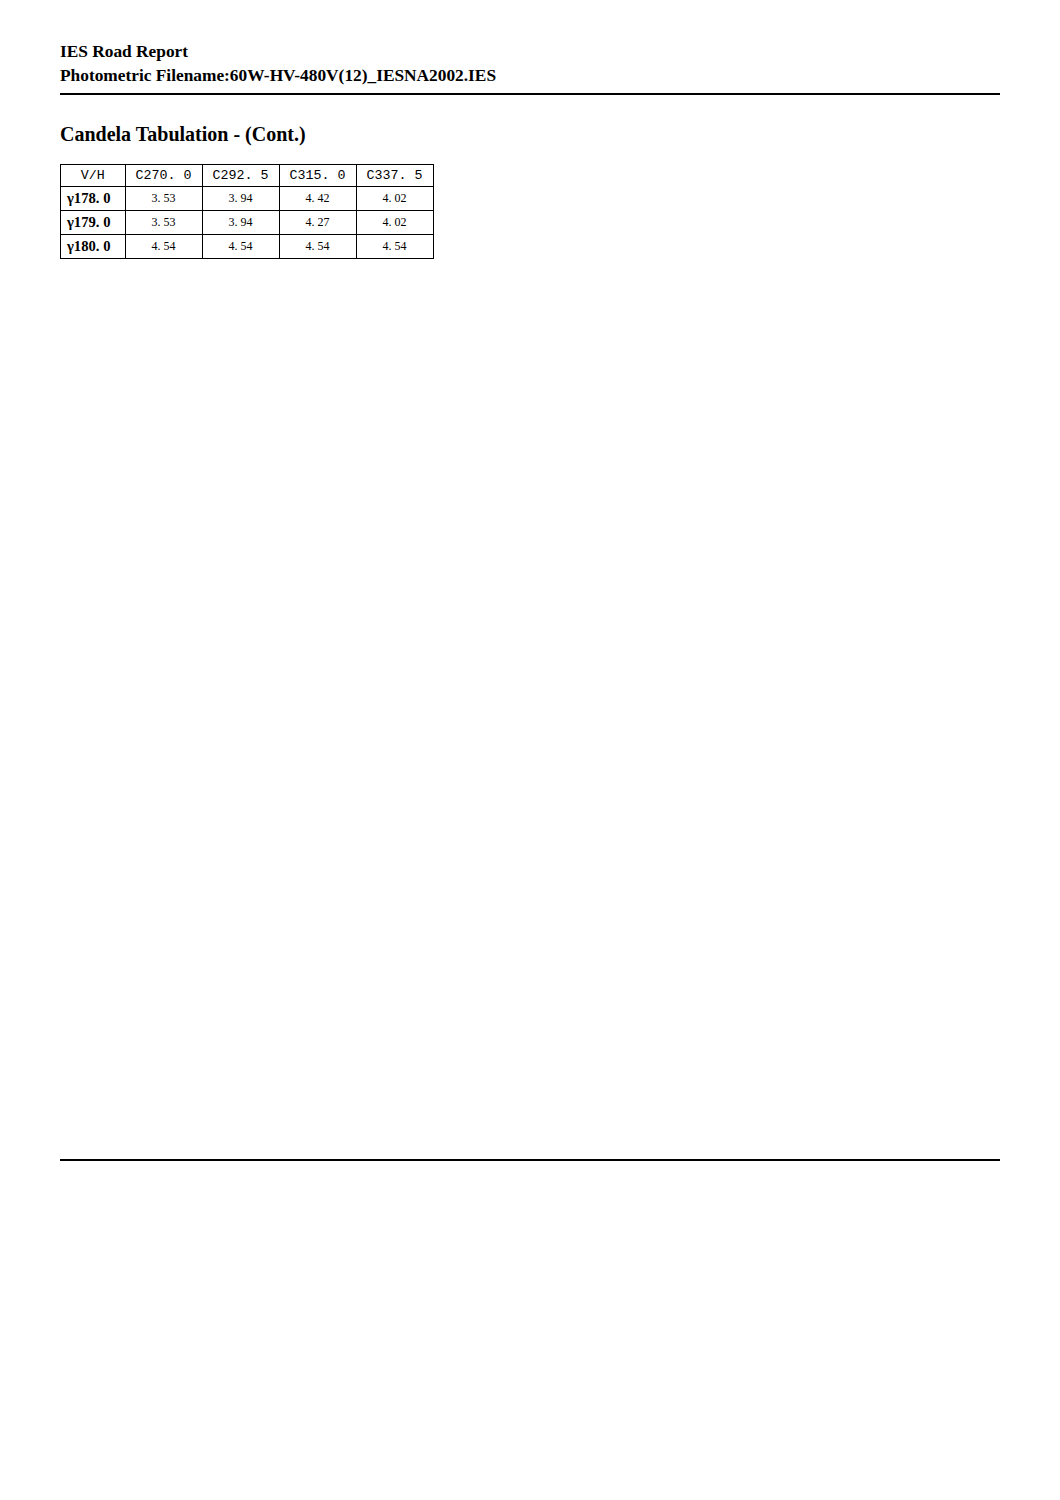IES Road Report
Photometric Filename:60W-HV-480V(12)_IESNA2002.IES
Candela Tabulation - (Cont.)
| V/H | C270. 0 | C292. 5 | C315. 0 | C337. 5 |
| --- | --- | --- | --- | --- |
| γ178. 0 | 3. 53 | 3. 94 | 4. 42 | 4. 02 |
| γ179. 0 | 3. 53 | 3. 94 | 4. 27 | 4. 02 |
| γ180. 0 | 4. 54 | 4. 54 | 4. 54 | 4. 54 |